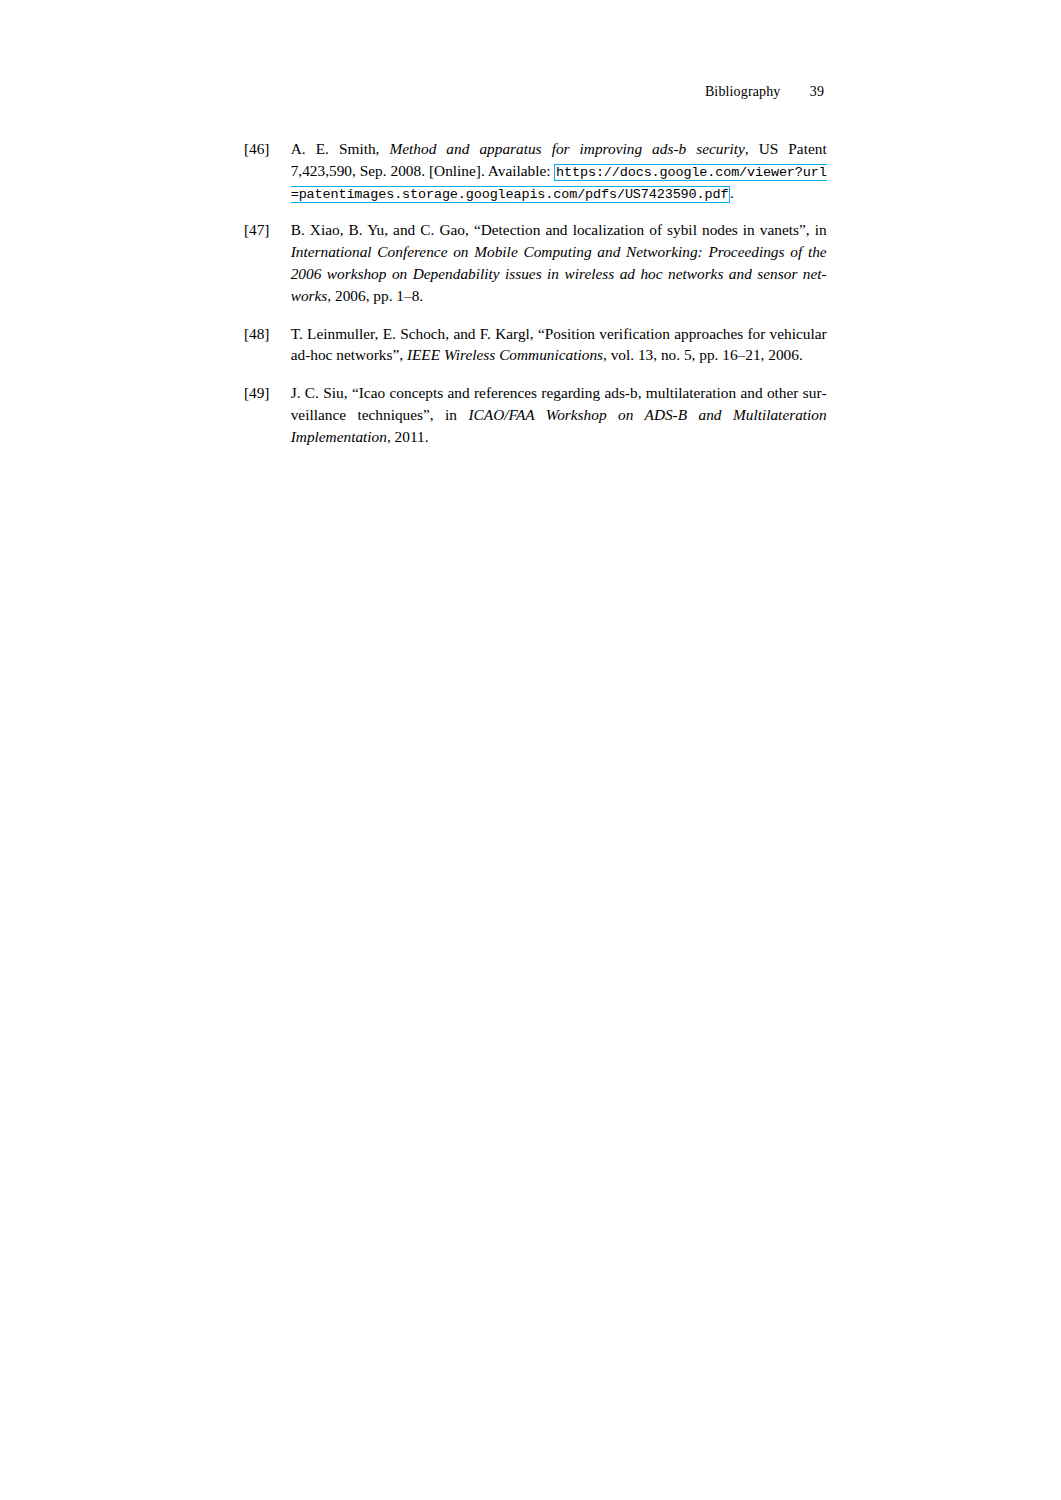Bibliography 39
[46] A. E. Smith, Method and apparatus for improving ads-b security, US Patent 7,423,590, Sep. 2008. [Online]. Available: https://docs.google.com/viewer?url=patentimages.storage.googleapis.com/pdfs/US7423590.pdf.
[47] B. Xiao, B. Yu, and C. Gao, “Detection and localization of sybil nodes in vanets”, in International Conference on Mobile Computing and Networking: Proceedings of the 2006 workshop on Dependability issues in wireless ad hoc networks and sensor networks, 2006, pp. 1–8.
[48] T. Leinmuller, E. Schoch, and F. Kargl, “Position verification approaches for vehicular ad-hoc networks”, IEEE Wireless Communications, vol. 13, no. 5, pp. 16–21, 2006.
[49] J. C. Siu, “Icao concepts and references regarding ads-b, multilateration and other surveillance techniques”, in ICAO/FAA Workshop on ADS-B and Multilateration Implementation, 2011.